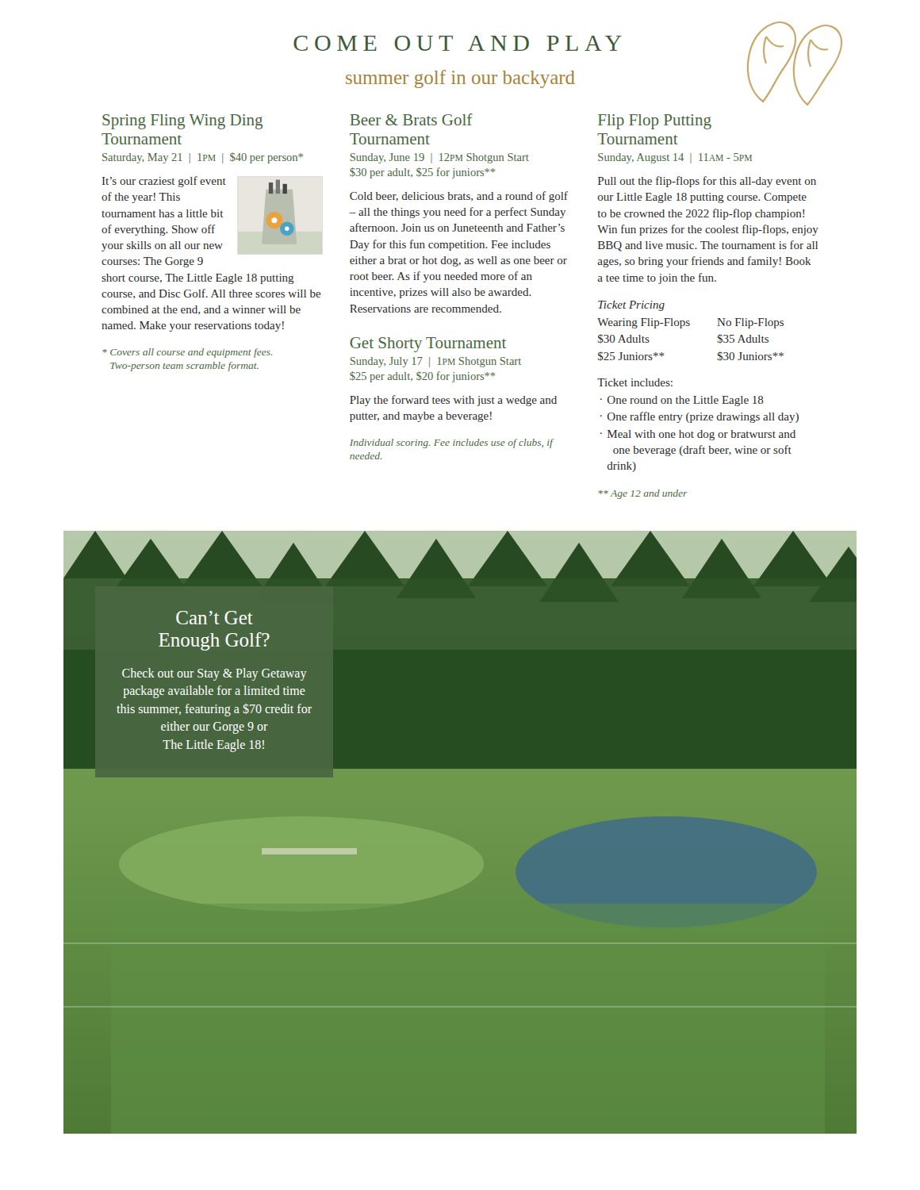Come Out and Play
summer golf in our backyard
Spring Fling Wing Ding
Tournament
Saturday, May 21 | 1PM | $40 per person*
It’s our craziest golf event of the year! This tournament has a little bit of everything. Show off your skills on all our new courses: The Gorge 9 short course, The Little Eagle 18 putting course, and Disc Golf. All three scores will be combined at the end, and a winner will be named. Make your reservations today!
* Covers all course and equipment fees.
Two-person team scramble format.
Beer & Brats Golf
Tournament
Sunday, June 19 | 12PM Shotgun Start
$30 per adult, $25 for juniors**
Cold beer, delicious brats, and a round of golf – all the things you need for a perfect Sunday afternoon. Join us on Juneteenth and Father’s Day for this fun competition. Fee includes either a brat or hot dog, as well as one beer or root beer. As if you needed more of an incentive, prizes will also be awarded. Reservations are recommended.
Get Shorty Tournament
Sunday, July 17 | 1PM Shotgun Start
$25 per adult, $20 for juniors**
Play the forward tees with just a wedge and putter, and maybe a beverage!
Individual scoring. Fee includes use of clubs, if needed.
Flip Flop Putting
Tournament
Sunday, August 14 | 11AM - 5PM
Pull out the flip-flops for this all-day event on our Little Eagle 18 putting course. Compete to be crowned the 2022 flip-flop champion! Win fun prizes for the coolest flip-flops, enjoy BBQ and live music. The tournament is for all ages, so bring your friends and family! Book a tee time to join the fun.
Ticket Pricing
| Wearing Flip-Flops | No Flip-Flops |
| $30 Adults | $35 Adults |
| $25 Juniors** | $30 Juniors** |
Ticket includes:
One round on the Little Eagle 18
One raffle entry (prize drawings all day)
Meal with one hot dog or bratwurst and
one beverage (draft beer, wine or soft drink)
** Age 12 and under
Can’t Get
Enough Golf?
Check out our Stay & Play Getaway package available for a limited time this summer, featuring a $70 credit for either our Gorge 9 or
The Little Eagle 18!